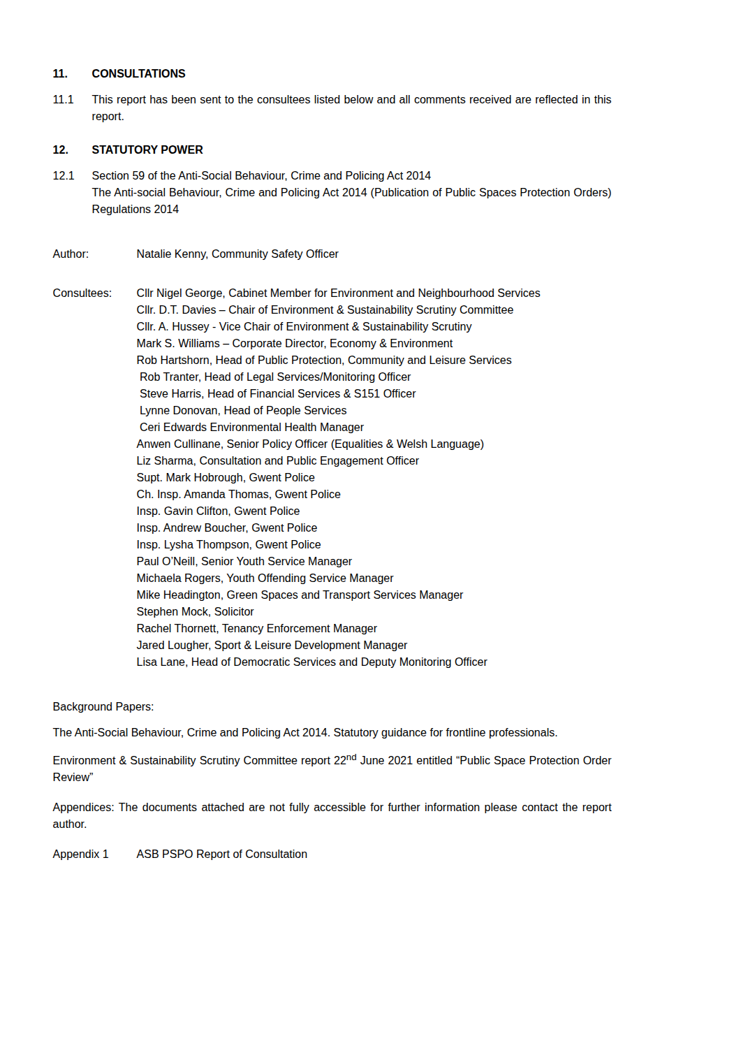11. CONSULTATIONS
11.1
This report has been sent to the consultees listed below and all comments received are reflected in this report.
12. STATUTORY POWER
12.1
Section 59 of the Anti-Social Behaviour, Crime and Policing Act 2014
The Anti-social Behaviour, Crime and Policing Act 2014 (Publication of Public Spaces Protection Orders) Regulations 2014
Author:
Natalie Kenny, Community Safety Officer
Consultees:
Cllr Nigel George, Cabinet Member for Environment and Neighbourhood Services
Cllr. D.T. Davies – Chair of Environment & Sustainability Scrutiny Committee
Cllr. A. Hussey - Vice Chair of Environment & Sustainability Scrutiny
Mark S. Williams – Corporate Director, Economy & Environment
Rob Hartshorn, Head of Public Protection, Community and Leisure Services
Rob Tranter, Head of Legal Services/Monitoring Officer
Steve Harris, Head of Financial Services & S151 Officer
Lynne Donovan, Head of People Services
Ceri Edwards Environmental Health Manager
Anwen Cullinane, Senior Policy Officer (Equalities & Welsh Language)
Liz Sharma, Consultation and Public Engagement Officer
Supt. Mark Hobrough, Gwent Police
Ch. Insp. Amanda Thomas, Gwent Police
Insp. Gavin Clifton, Gwent Police
Insp. Andrew Boucher, Gwent Police
Insp. Lysha Thompson, Gwent Police
Paul O’Neill, Senior Youth Service Manager
Michaela Rogers, Youth Offending Service Manager
Mike Headington, Green Spaces and Transport Services Manager
Stephen Mock, Solicitor
Rachel Thornett, Tenancy Enforcement Manager
Jared Lougher, Sport & Leisure Development Manager
Lisa Lane, Head of Democratic Services and Deputy Monitoring Officer
Background Papers:
The Anti-Social Behaviour, Crime and Policing Act 2014. Statutory guidance for frontline professionals.
Environment & Sustainability Scrutiny Committee report 22nd June 2021 entitled “Public Space Protection Order Review”
Appendices: The documents attached are not fully accessible for further information please contact the report author.
Appendix 1
ASB PSPO Report of Consultation